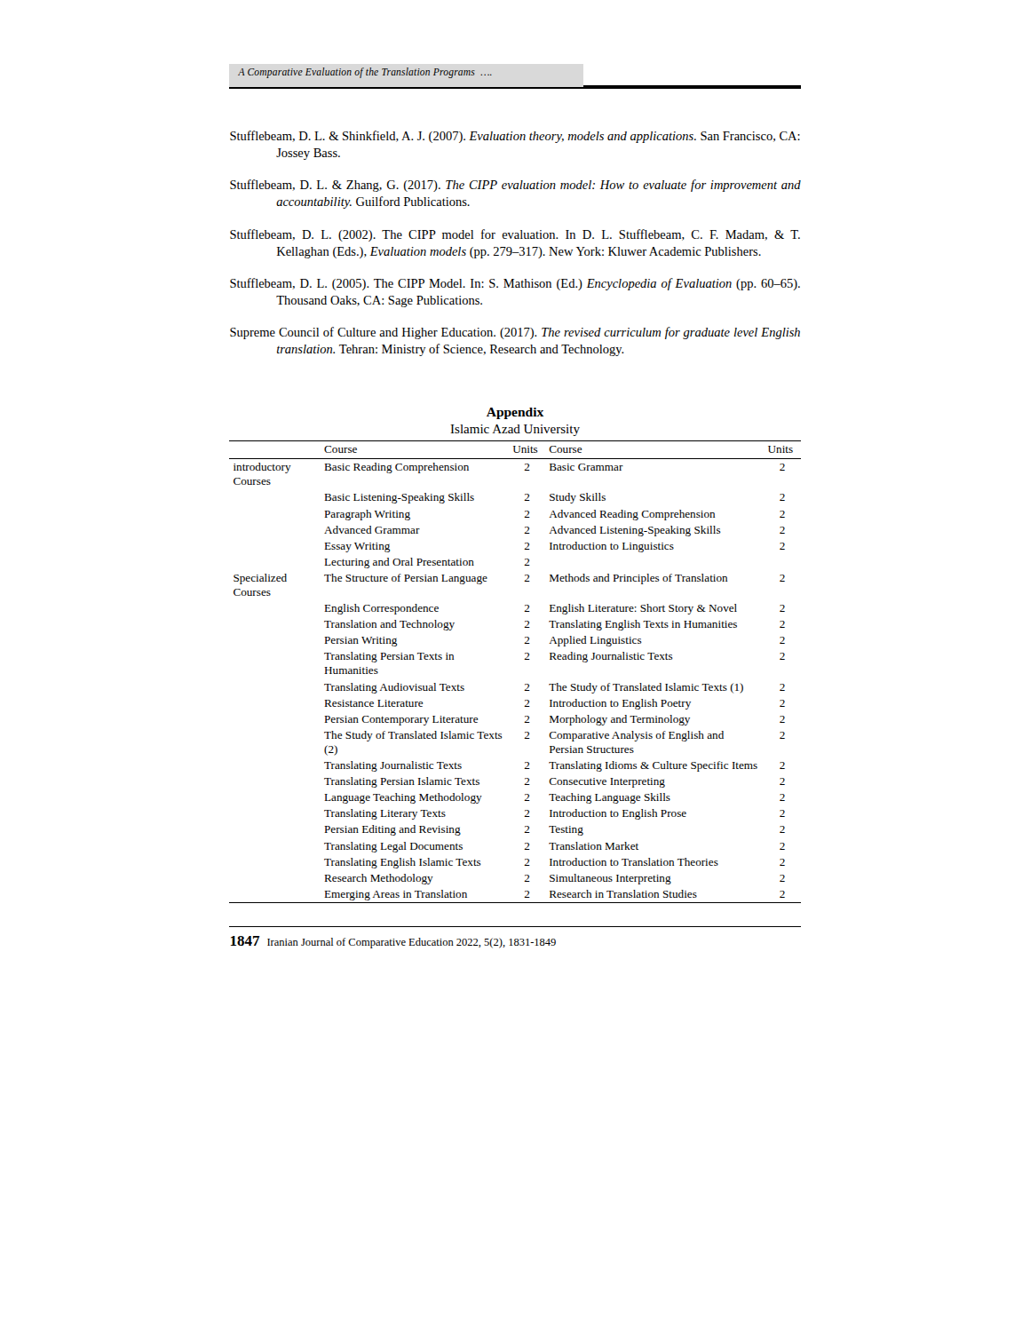A Comparative Evaluation of the Translation Programs ….
Stufflebeam, D. L. & Shinkfield, A. J. (2007). Evaluation theory, models and applications. San Francisco, CA: Jossey Bass.
Stufflebeam, D. L. & Zhang, G. (2017). The CIPP evaluation model: How to evaluate for improvement and accountability. Guilford Publications.
Stufflebeam, D. L. (2002). The CIPP model for evaluation. In D. L. Stufflebeam, C. F. Madam, & T. Kellaghan (Eds.), Evaluation models (pp. 279–317). New York: Kluwer Academic Publishers.
Stufflebeam, D. L. (2005). The CIPP Model. In: S. Mathison (Ed.) Encyclopedia of Evaluation (pp. 60–65). Thousand Oaks, CA: Sage Publications.
Supreme Council of Culture and Higher Education. (2017). The revised curriculum for graduate level English translation. Tehran: Ministry of Science, Research and Technology.
Appendix
Islamic Azad University
| | Course | Units | Course | Units |
| --- | --- | --- | --- | --- |
| introductory Courses | Basic Reading Comprehension | 2 | Basic Grammar | 2 |
| | Basic Listening-Speaking Skills | 2 | Study Skills | 2 |
| | Paragraph Writing | 2 | Advanced Reading Comprehension | 2 |
| | Advanced Grammar | 2 | Advanced Listening-Speaking Skills | 2 |
| | Essay Writing | 2 | Introduction to Linguistics | 2 |
| | Lecturing and Oral Presentation | 2 | | |
| Specialized Courses | The Structure of Persian Language | 2 | Methods and Principles of Translation | 2 |
| | English Correspondence | 2 | English Literature: Short Story & Novel | 2 |
| | Translation and Technology | 2 | Translating English Texts in Humanities | 2 |
| | Persian Writing | 2 | Applied Linguistics | 2 |
| | Translating Persian Texts in Humanities | 2 | Reading Journalistic Texts | 2 |
| | Translating Audiovisual Texts | 2 | The Study of Translated Islamic Texts (1) | 2 |
| | Resistance Literature | 2 | Introduction to English Poetry | 2 |
| | Persian Contemporary Literature | 2 | Morphology and Terminology | 2 |
| | The Study of Translated Islamic Texts (2) | 2 | Comparative Analysis of English and Persian Structures | 2 |
| | Translating Journalistic Texts | 2 | Translating Idioms & Culture Specific Items | 2 |
| | Translating Persian Islamic Texts | 2 | Consecutive Interpreting | 2 |
| | Language Teaching Methodology | 2 | Teaching Language Skills | 2 |
| | Translating Literary Texts | 2 | Introduction to English Prose | 2 |
| | Persian Editing and Revising | 2 | Testing | 2 |
| | Translating Legal Documents | 2 | Translation Market | 2 |
| | Translating English Islamic Texts | 2 | Introduction to Translation Theories | 2 |
| | Research Methodology | 2 | Simultaneous Interpreting | 2 |
| | Emerging Areas in Translation | 2 | Research in Translation Studies | 2 |
1847 Iranian Journal of Comparative Education 2022, 5(2), 1831-1849